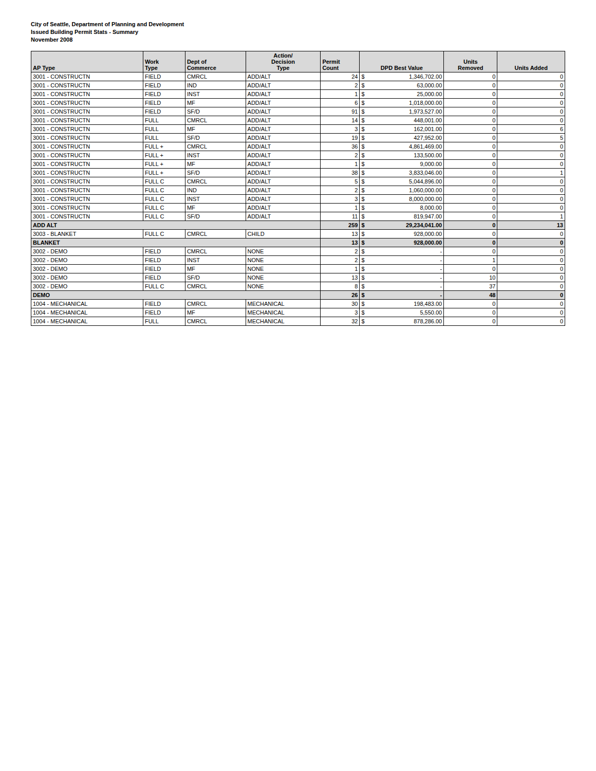City of Seattle, Department of Planning and Development
Issued Building Permit Stats - Summary
November 2008
| AP Type | Work Type | Dept of Commerce | Action/ Decision Type | Permit Count | DPD Best Value | Units Removed | Units Added |
| --- | --- | --- | --- | --- | --- | --- | --- |
| 3001 - CONSTRUCTN | FIELD | CMRCL | ADD/ALT | 24 | $ 1,346,702.00 | 0 | 0 |
| 3001 - CONSTRUCTN | FIELD | IND | ADD/ALT | 2 | $ 63,000.00 | 0 | 0 |
| 3001 - CONSTRUCTN | FIELD | INST | ADD/ALT | 1 | $ 25,000.00 | 0 | 0 |
| 3001 - CONSTRUCTN | FIELD | MF | ADD/ALT | 6 | $ 1,018,000.00 | 0 | 0 |
| 3001 - CONSTRUCTN | FIELD | SF/D | ADD/ALT | 91 | $ 1,973,527.00 | 0 | 0 |
| 3001 - CONSTRUCTN | FULL | CMRCL | ADD/ALT | 14 | $ 448,001.00 | 0 | 0 |
| 3001 - CONSTRUCTN | FULL | MF | ADD/ALT | 3 | $ 162,001.00 | 0 | 6 |
| 3001 - CONSTRUCTN | FULL | SF/D | ADD/ALT | 19 | $ 427,952.00 | 0 | 5 |
| 3001 - CONSTRUCTN | FULL + | CMRCL | ADD/ALT | 36 | $ 4,861,469.00 | 0 | 0 |
| 3001 - CONSTRUCTN | FULL + | INST | ADD/ALT | 2 | $ 133,500.00 | 0 | 0 |
| 3001 - CONSTRUCTN | FULL + | MF | ADD/ALT | 1 | $ 9,000.00 | 0 | 0 |
| 3001 - CONSTRUCTN | FULL + | SF/D | ADD/ALT | 38 | $ 3,833,046.00 | 0 | 1 |
| 3001 - CONSTRUCTN | FULL C | CMRCL | ADD/ALT | 5 | $ 5,044,896.00 | 0 | 0 |
| 3001 - CONSTRUCTN | FULL C | IND | ADD/ALT | 2 | $ 1,060,000.00 | 0 | 0 |
| 3001 - CONSTRUCTN | FULL C | INST | ADD/ALT | 3 | $ 8,000,000.00 | 0 | 0 |
| 3001 - CONSTRUCTN | FULL C | MF | ADD/ALT | 1 | $ 8,000.00 | 0 | 0 |
| 3001 - CONSTRUCTN | FULL C | SF/D | ADD/ALT | 11 | $ 819,947.00 | 0 | 1 |
| ADD ALT | 259 | $ 29,234,041.00 | 0 | 13 |
| 3003 - BLANKET | FULL C | CMRCL | CHILD | 13 | $ 928,000.00 | 0 | 0 |
| BLANKET | 13 | $ 928,000.00 | 0 | 0 |
| 3002 - DEMO | FIELD | CMRCL | NONE | 2 | $ - | 0 | 0 |
| 3002 - DEMO | FIELD | INST | NONE | 2 | $ - | 1 | 0 |
| 3002 - DEMO | FIELD | MF | NONE | 1 | $ - | 0 | 0 |
| 3002 - DEMO | FIELD | SF/D | NONE | 13 | $ - | 10 | 0 |
| 3002 - DEMO | FULL C | CMRCL | NONE | 8 | $ - | 37 | 0 |
| DEMO | 26 | $ - | 48 | 0 |
| 1004 - MECHANICAL | FIELD | CMRCL | MECHANICAL | 30 | $ 198,483.00 | 0 | 0 |
| 1004 - MECHANICAL | FIELD | MF | MECHANICAL | 3 | $ 5,550.00 | 0 | 0 |
| 1004 - MECHANICAL | FULL | CMRCL | MECHANICAL | 32 | $ 878,286.00 | 0 | 0 |